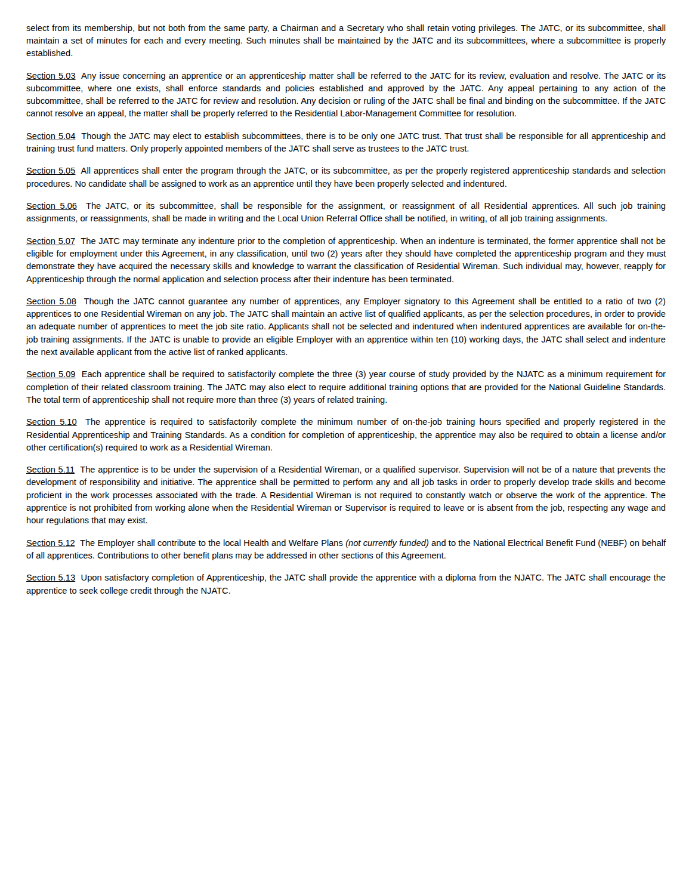select from its membership, but not both from the same party, a Chairman and a Secretary who shall retain voting privileges. The JATC, or its subcommittee, shall maintain a set of minutes for each and every meeting. Such minutes shall be maintained by the JATC and its subcommittees, where a subcommittee is properly established.
Section 5.03 Any issue concerning an apprentice or an apprenticeship matter shall be referred to the JATC for its review, evaluation and resolve. The JATC or its subcommittee, where one exists, shall enforce standards and policies established and approved by the JATC. Any appeal pertaining to any action of the subcommittee, shall be referred to the JATC for review and resolution. Any decision or ruling of the JATC shall be final and binding on the subcommittee. If the JATC cannot resolve an appeal, the matter shall be properly referred to the Residential Labor-Management Committee for resolution.
Section 5.04 Though the JATC may elect to establish subcommittees, there is to be only one JATC trust. That trust shall be responsible for all apprenticeship and training trust fund matters. Only properly appointed members of the JATC shall serve as trustees to the JATC trust.
Section 5.05 All apprentices shall enter the program through the JATC, or its subcommittee, as per the properly registered apprenticeship standards and selection procedures. No candidate shall be assigned to work as an apprentice until they have been properly selected and indentured.
Section 5.06 The JATC, or its subcommittee, shall be responsible for the assignment, or reassignment of all Residential apprentices. All such job training assignments, or reassignments, shall be made in writing and the Local Union Referral Office shall be notified, in writing, of all job training assignments.
Section 5.07 The JATC may terminate any indenture prior to the completion of apprenticeship. When an indenture is terminated, the former apprentice shall not be eligible for employment under this Agreement, in any classification, until two (2) years after they should have completed the apprenticeship program and they must demonstrate they have acquired the necessary skills and knowledge to warrant the classification of Residential Wireman. Such individual may, however, reapply for Apprenticeship through the normal application and selection process after their indenture has been terminated.
Section 5.08 Though the JATC cannot guarantee any number of apprentices, any Employer signatory to this Agreement shall be entitled to a ratio of two (2) apprentices to one Residential Wireman on any job. The JATC shall maintain an active list of qualified applicants, as per the selection procedures, in order to provide an adequate number of apprentices to meet the job site ratio. Applicants shall not be selected and indentured when indentured apprentices are available for on-the-job training assignments. If the JATC is unable to provide an eligible Employer with an apprentice within ten (10) working days, the JATC shall select and indenture the next available applicant from the active list of ranked applicants.
Section 5.09 Each apprentice shall be required to satisfactorily complete the three (3) year course of study provided by the NJATC as a minimum requirement for completion of their related classroom training. The JATC may also elect to require additional training options that are provided for the National Guideline Standards. The total term of apprenticeship shall not require more than three (3) years of related training.
Section 5.10 The apprentice is required to satisfactorily complete the minimum number of on-the-job training hours specified and properly registered in the Residential Apprenticeship and Training Standards. As a condition for completion of apprenticeship, the apprentice may also be required to obtain a license and/or other certification(s) required to work as a Residential Wireman.
Section 5.11 The apprentice is to be under the supervision of a Residential Wireman, or a qualified supervisor. Supervision will not be of a nature that prevents the development of responsibility and initiative. The apprentice shall be permitted to perform any and all job tasks in order to properly develop trade skills and become proficient in the work processes associated with the trade. A Residential Wireman is not required to constantly watch or observe the work of the apprentice. The apprentice is not prohibited from working alone when the Residential Wireman or Supervisor is required to leave or is absent from the job, respecting any wage and hour regulations that may exist.
Section 5.12 The Employer shall contribute to the local Health and Welfare Plans (not currently funded) and to the National Electrical Benefit Fund (NEBF) on behalf of all apprentices. Contributions to other benefit plans may be addressed in other sections of this Agreement.
Section 5.13 Upon satisfactory completion of Apprenticeship, the JATC shall provide the apprentice with a diploma from the NJATC. The JATC shall encourage the apprentice to seek college credit through the NJATC.